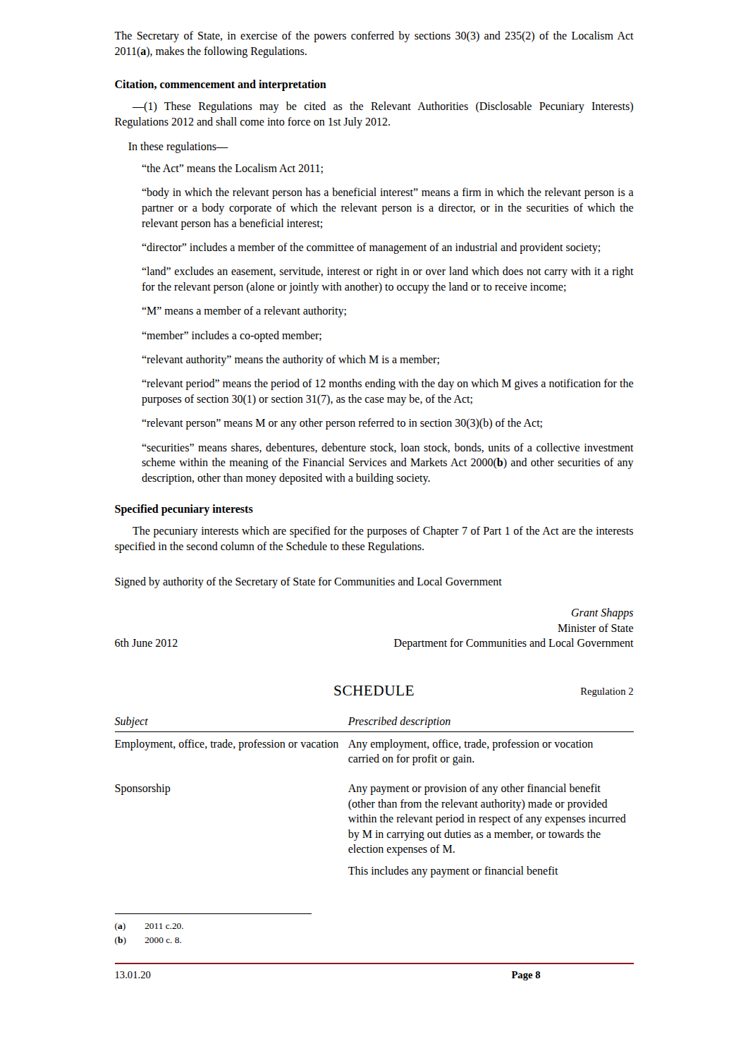The Secretary of State, in exercise of the powers conferred by sections 30(3) and 235(2) of the Localism Act 2011(a), makes the following Regulations.
Citation, commencement and interpretation
—(1) These Regulations may be cited as the Relevant Authorities (Disclosable Pecuniary Interests) Regulations 2012 and shall come into force on 1st July 2012.
In these regulations—
“the Act” means the Localism Act 2011;
“body in which the relevant person has a beneficial interest” means a firm in which the relevant person is a partner or a body corporate of which the relevant person is a director, or in the securities of which the relevant person has a beneficial interest;
“director” includes a member of the committee of management of an industrial and provident society;
“land” excludes an easement, servitude, interest or right in or over land which does not carry with it a right for the relevant person (alone or jointly with another) to occupy the land or to receive income;
“M” means a member of a relevant authority;
“member” includes a co-opted member;
“relevant authority” means the authority of which M is a member;
“relevant period” means the period of 12 months ending with the day on which M gives a notification for the purposes of section 30(1) or section 31(7), as the case may be, of the Act;
“relevant person” means M or any other person referred to in section 30(3)(b) of the Act;
“securities” means shares, debentures, debenture stock, loan stock, bonds, units of a collective investment scheme within the meaning of the Financial Services and Markets Act 2000(b) and other securities of any description, other than money deposited with a building society.
Specified pecuniary interests
The pecuniary interests which are specified for the purposes of Chapter 7 of Part 1 of the Act are the interests specified in the second column of the Schedule to these Regulations.
Signed by authority of the Secretary of State for Communities and Local Government
6th June 2012
Grant Shapps
Minister of State
Department for Communities and Local Government
SCHEDULE
Regulation 2
| Subject | Prescribed description |
| --- | --- |
| Employment, office, trade, profession or vacation | Any employment, office, trade, profession or vocation carried on for profit or gain. |
| Sponsorship | Any payment or provision of any other financial benefit (other than from the relevant authority) made or provided within the relevant period in respect of any expenses incurred by M in carrying out duties as a member, or towards the election expenses of M. This includes any payment or financial benefit |
(a) 2011 c.20.
(b) 2000 c. 8.
13.01.20 Page 8